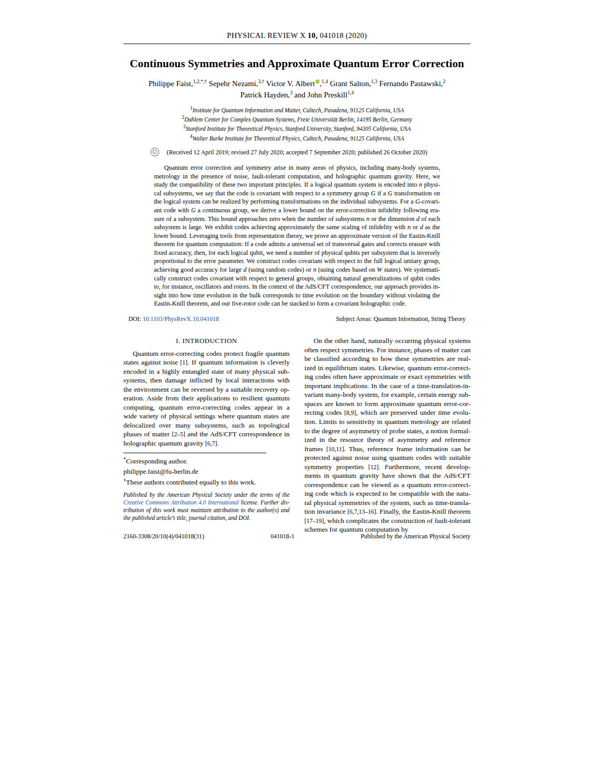PHYSICAL REVIEW X 10, 041018 (2020)
Continuous Symmetries and Approximate Quantum Error Correction
Philippe Faist,1,2,*,† Sepehr Nezami,3,† Victor V. Albert ,1,4 Grant Salton,1,3 Fernando Pastawski,2
Patrick Hayden,3 and John Preskill1,4
1Institute for Quantum Information and Matter, Caltech, Pasadena, 91125 California, USA
2Dahlem Center for Complex Quantum Systems, Freie Universität Berlin, 14195 Berlin, Germany
3Stanford Institute for Theoretical Physics, Stanford University, Stanford, 94305 California, USA
4Walter Burke Institute for Theoretical Physics, Caltech, Pasadena, 91125 California, USA
(Received 12 April 2019; revised 27 July 2020; accepted 7 September 2020; published 26 October 2020)
Quantum error correction and symmetry arise in many areas of physics, including many-body systems, metrology in the presence of noise, fault-tolerant computation, and holographic quantum gravity. Here, we study the compatibility of these two important principles. If a logical quantum system is encoded into n physical subsystems, we say that the code is covariant with respect to a symmetry group G if a G transformation on the logical system can be realized by performing transformations on the individual subsystems. For a G-covariant code with G a continuous group, we derive a lower bound on the error-correction infidelity following erasure of a subsystem. This bound approaches zero when the number of subsystems n or the dimension d of each subsystem is large. We exhibit codes achieving approximately the same scaling of infidelity with n or d as the lower bound. Leveraging tools from representation theory, we prove an approximate version of the Eastin-Knill theorem for quantum computation: If a code admits a universal set of transversal gates and corrects erasure with fixed accuracy, then, for each logical qubit, we need a number of physical qubits per subsystem that is inversely proportional to the error parameter. We construct codes covariant with respect to the full logical unitary group, achieving good accuracy for large d (using random codes) or n (using codes based on W states). We systematically construct codes covariant with respect to general groups, obtaining natural generalizations of qubit codes to, for instance, oscillators and rotors. In the context of the AdS/CFT correspondence, our approach provides insight into how time evolution in the bulk corresponds to time evolution on the boundary without violating the Eastin-Knill theorem, and our five-rotor code can be stacked to form a covariant holographic code.
DOI: 10.1103/PhysRevX.10.041018 Subject Areas: Quantum Information, String Theory
I. INTRODUCTION
Quantum error-correcting codes protect fragile quantum states against noise [1]. If quantum information is cleverly encoded in a highly entangled state of many physical subsystems, then damage inflicted by local interactions with the environment can be reversed by a suitable recovery operation. Aside from their applications to resilient quantum computing, quantum error-correcting codes appear in a wide variety of physical settings where quantum states are delocalized over many subsystems, such as topological phases of matter [2–5] and the AdS/CFT correspondence in holographic quantum gravity [6,7].
*Corresponding author.
philippe.faist@fu-berlin.de
†These authors contributed equally to this work.
Published by the American Physical Society under the terms of the Creative Commons Attribution 4.0 International license. Further distribution of this work must maintain attribution to the author(s) and the published article’s title, journal citation, and DOI.
On the other hand, naturally occurring physical systems often respect symmetries. For instance, phases of matter can be classified according to how these symmetries are realized in equilibrium states. Likewise, quantum error-correcting codes often have approximate or exact symmetries with important implications. In the case of a time-translation-invariant many-body system, for example, certain energy subspaces are known to form approximate quantum error-correcting codes [8,9], which are preserved under time evolution. Limits to sensitivity in quantum metrology are related to the degree of asymmetry of probe states, a notion formalized in the resource theory of asymmetry and reference frames [10,11]. Thus, reference frame information can be protected against noise using quantum codes with suitable symmetry properties [12]. Furthermore, recent developments in quantum gravity have shown that the AdS/CFT correspondence can be viewed as a quantum error-correcting code which is expected to be compatible with the natural physical symmetries of the system, such as time-translation invariance [6,7,13–16]. Finally, the Eastin-Knill theorem [17–19], which complicates the construction of fault-tolerant schemes for quantum computation by
2160-3308/20/10(4)/041018(31) 041018-1 Published by the American Physical Society